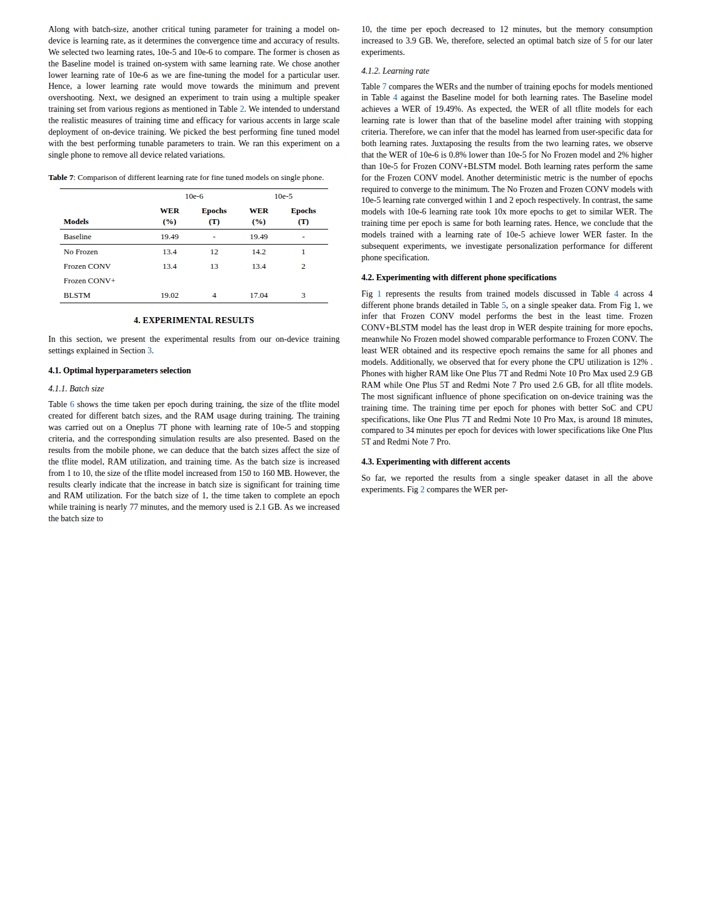Along with batch-size, another critical tuning parameter for training a model on-device is learning rate, as it determines the convergence time and accuracy of results. We selected two learning rates, 10e-5 and 10e-6 to compare. The former is chosen as the Baseline model is trained on-system with same learning rate. We chose another lower learning rate of 10e-6 as we are fine-tuning the model for a particular user. Hence, a lower learning rate would move towards the minimum and prevent overshooting. Next, we designed an experiment to train using a multiple speaker training set from various regions as mentioned in Table 2. We intended to understand the realistic measures of training time and efficacy for various accents in large scale deployment of on-device training. We picked the best performing fine tuned model with the best performing tunable parameters to train. We ran this experiment on a single phone to remove all device related variations.
Table 7: Comparison of different learning rate for fine tuned models on single phone.
| | 10e-6 | 10e-5 |
| --- | --- | --- |
| Models | WER (%) | Epochs (T) | WER (%) | Epochs (T) |
| Baseline | 19.49 | - | 19.49 | - |
| No Frozen | 13.4 | 12 | 14.2 | 1 |
| Frozen CONV | 13.4 | 13 | 13.4 | 2 |
| Frozen CONV+ | | | | |
| BLSTM | 19.02 | 4 | 17.04 | 3 |
4. Experimental Results
In this section, we present the experimental results from our on-device training settings explained in Section 3.
4.1. Optimal hyperparameters selection
4.1.1. Batch size
Table 6 shows the time taken per epoch during training, the size of the tflite model created for different batch sizes, and the RAM usage during training. The training was carried out on a Oneplus 7T phone with learning rate of 10e-5 and stopping criteria, and the corresponding simulation results are also presented. Based on the results from the mobile phone, we can deduce that the batch sizes affect the size of the tflite model, RAM utilization, and training time. As the batch size is increased from 1 to 10, the size of the tflite model increased from 150 to 160 MB. However, the results clearly indicate that the increase in batch size is significant for training time and RAM utilization. For the batch size of 1, the time taken to complete an epoch while training is nearly 77 minutes, and the memory used is 2.1 GB. As we increased the batch size to
10, the time per epoch decreased to 12 minutes, but the memory consumption increased to 3.9 GB. We, therefore, selected an optimal batch size of 5 for our later experiments.
4.1.2. Learning rate
Table 7 compares the WERs and the number of training epochs for models mentioned in Table 4 against the Baseline model for both learning rates. The Baseline model achieves a WER of 19.49%. As expected, the WER of all tflite models for each learning rate is lower than that of the baseline model after training with stopping criteria. Therefore, we can infer that the model has learned from user-specific data for both learning rates. Juxtaposing the results from the two learning rates, we observe that the WER of 10e-6 is 0.8% lower than 10e-5 for No Frozen model and 2% higher than 10e-5 for Frozen CONV+BLSTM model. Both learning rates perform the same for the Frozen CONV model. Another deterministic metric is the number of epochs required to converge to the minimum. The No Frozen and Frozen CONV models with 10e-5 learning rate converged within 1 and 2 epoch respectively. In contrast, the same models with 10e-6 learning rate took 10x more epochs to get to similar WER. The training time per epoch is same for both learning rates. Hence, we conclude that the models trained with a learning rate of 10e-5 achieve lower WER faster. In the subsequent experiments, we investigate personalization performance for different phone specification.
4.2. Experimenting with different phone specifications
Fig 1 represents the results from trained models discussed in Table 4 across 4 different phone brands detailed in Table 5, on a single speaker data. From Fig 1, we infer that Frozen CONV model performs the best in the least time. Frozen CONV+BLSTM model has the least drop in WER despite training for more epochs, meanwhile No Frozen model showed comparable performance to Frozen CONV. The least WER obtained and its respective epoch remains the same for all phones and models. Additionally, we observed that for every phone the CPU utilization is 12% . Phones with higher RAM like One Plus 7T and Redmi Note 10 Pro Max used 2.9 GB RAM while One Plus 5T and Redmi Note 7 Pro used 2.6 GB, for all tflite models. The most significant influence of phone specification on on-device training was the training time. The training time per epoch for phones with better SoC and CPU specifications, like One Plus 7T and Redmi Note 10 Pro Max, is around 18 minutes, compared to 34 minutes per epoch for devices with lower specifications like One Plus 5T and Redmi Note 7 Pro.
4.3. Experimenting with different accents
So far, we reported the results from a single speaker dataset in all the above experiments. Fig 2 compares the WER per-